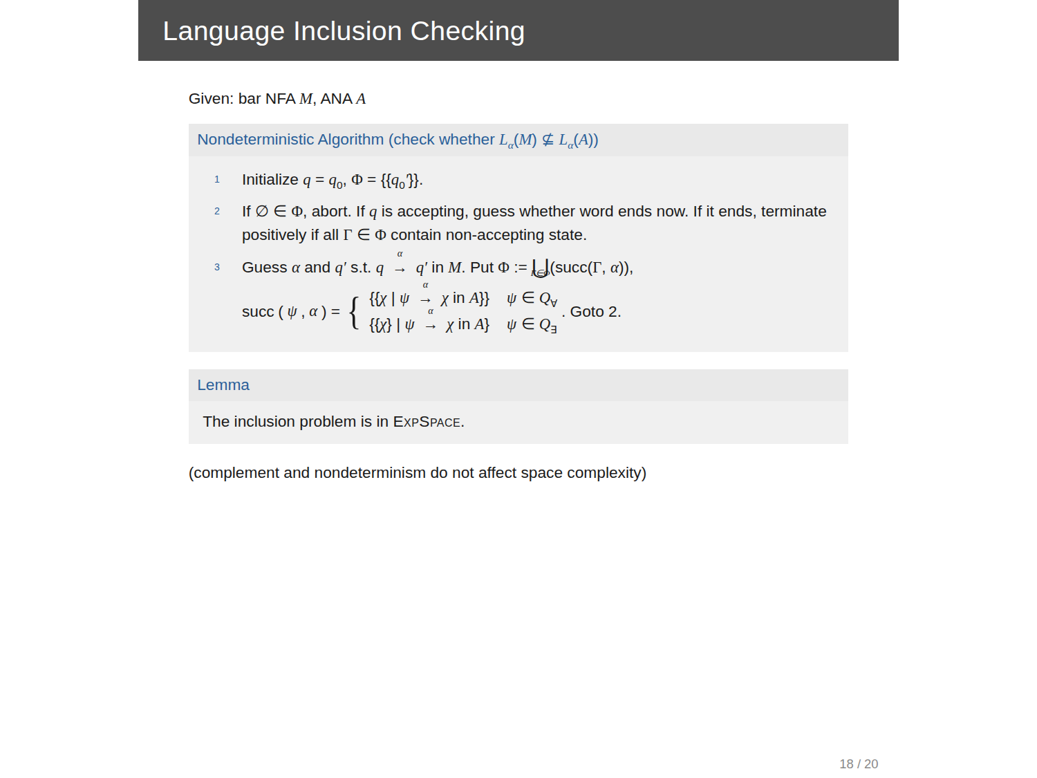Language Inclusion Checking
Given: bar NFA M, ANA A
Nondeterministic Algorithm (check whether Lα(M) ⊈ Lα(A))
Initialize q = q0, Φ = {{q0′}}.
If ∅ ∈ Φ, abort. If q is accepting, guess whether word ends now. If it ends, terminate positively if all Γ ∈ Φ contain non-accepting state.
Guess α and q′ s.t. q α→ q′ in M. Put Φ := ⋃Γ∈Φ(succ(Γ, α)),
succ(ψ, α) = { {{χ | ψ α→ χ in A}} ψ ∈ Q∀ {{χ} | ψ α→ χ in A} ψ ∈ Q∃ . Goto 2.
Lemma
The inclusion problem is in ExpSpace.
(complement and nondeterminism do not affect space complexity)
18 / 20